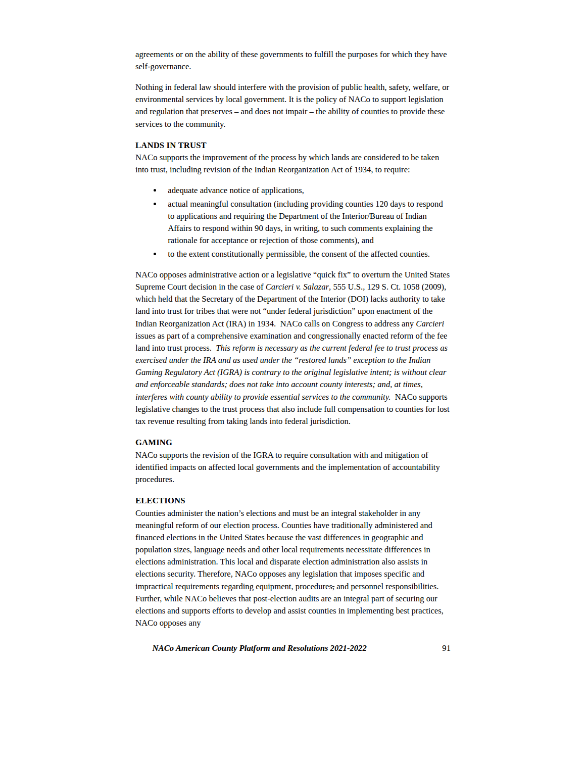agreements or on the ability of these governments to fulfill the purposes for which they have self-governance.
Nothing in federal law should interfere with the provision of public health, safety, welfare, or environmental services by local government. It is the policy of NACo to support legislation and regulation that preserves – and does not impair – the ability of counties to provide these services to the community.
Lands in Trust
NACo supports the improvement of the process by which lands are considered to be taken into trust, including revision of the Indian Reorganization Act of 1934, to require:
adequate advance notice of applications,
actual meaningful consultation (including providing counties 120 days to respond to applications and requiring the Department of the Interior/Bureau of Indian Affairs to respond within 90 days, in writing, to such comments explaining the rationale for acceptance or rejection of those comments), and
to the extent constitutionally permissible, the consent of the affected counties.
NACo opposes administrative action or a legislative “quick fix” to overturn the United States Supreme Court decision in the case of Carcieri v. Salazar, 555 U.S., 129 S. Ct. 1058 (2009), which held that the Secretary of the Department of the Interior (DOI) lacks authority to take land into trust for tribes that were not “under federal jurisdiction” upon enactment of the Indian Reorganization Act (IRA) in 1934. NACo calls on Congress to address any Carcieri issues as part of a comprehensive examination and congressionally enacted reform of the fee land into trust process. This reform is necessary as the current federal fee to trust process as exercised under the IRA and as used under the “restored lands” exception to the Indian Gaming Regulatory Act (IGRA) is contrary to the original legislative intent; is without clear and enforceable standards; does not take into account county interests; and, at times, interferes with county ability to provide essential services to the community. NACo supports legislative changes to the trust process that also include full compensation to counties for lost tax revenue resulting from taking lands into federal jurisdiction.
Gaming
NACo supports the revision of the IGRA to require consultation with and mitigation of identified impacts on affected local governments and the implementation of accountability procedures.
Elections
Counties administer the nation’s elections and must be an integral stakeholder in any meaningful reform of our election process. Counties have traditionally administered and financed elections in the United States because the vast differences in geographic and population sizes, language needs and other local requirements necessitate differences in elections administration. This local and disparate election administration also assists in elections security. Therefore, NACo opposes any legislation that imposes specific and impractical requirements regarding equipment, procedures, and personnel responsibilities. Further, while NACo believes that post-election audits are an integral part of securing our elections and supports efforts to develop and assist counties in implementing best practices, NACo opposes any
NACo American County Platform and Resolutions 2021-2022 91